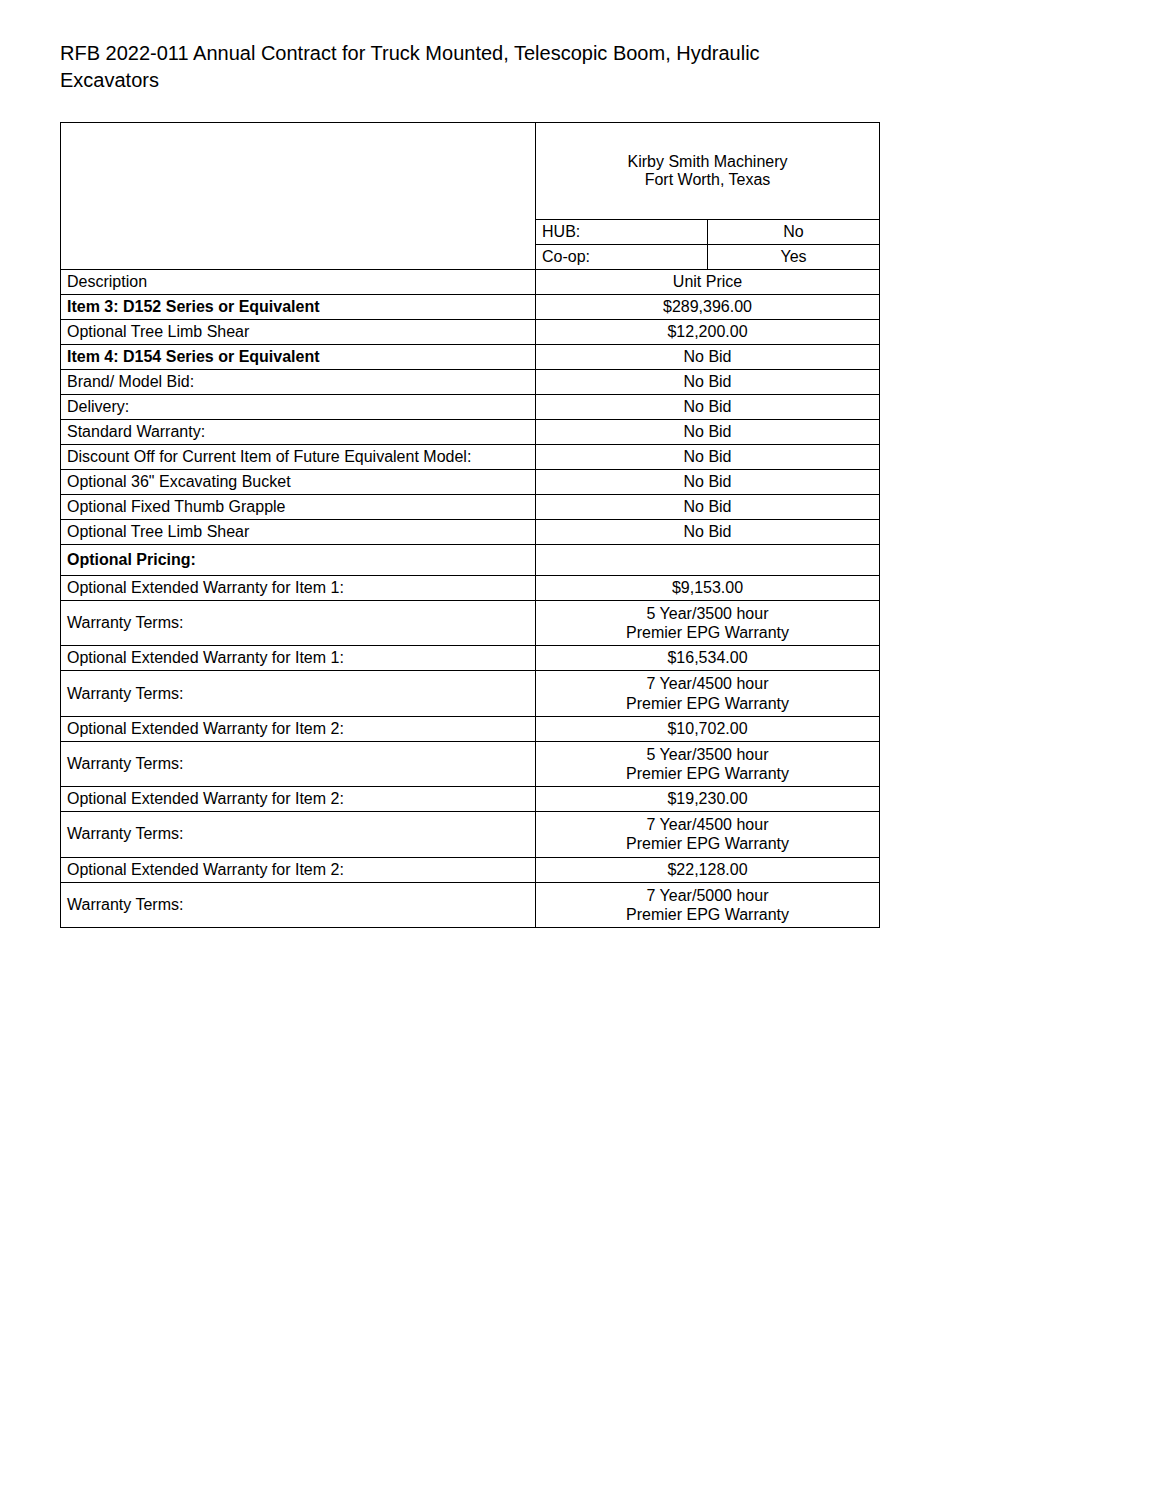RFB 2022-011 Annual Contract for Truck Mounted, Telescopic Boom, Hydraulic Excavators
| | Kirby Smith Machinery Fort Worth, Texas |
| / HUB: / No / / Co-op: / Yes / |
| Description | Unit Price |
| Item 3: D152 Series or Equivalent | $289,396.00 |
| Optional Tree Limb Shear | $12,200.00 |
| Item 4: D154 Series or Equivalent | No Bid |
| Brand/ Model Bid: | No Bid |
| Delivery: | No Bid |
| Standard Warranty: | No Bid |
| Discount Off for Current Item of Future Equivalent Model: | No Bid |
| Optional 36" Excavating Bucket | No Bid |
| Optional Fixed Thumb Grapple | No Bid |
| Optional Tree Limb Shear | No Bid |
| Optional Pricing: | |
| Optional Extended Warranty for Item 1: | $9,153.00 |
| Warranty Terms: | 5 Year/3500 hour Premier EPG Warranty |
| Optional Extended Warranty for Item 1: | $16,534.00 |
| Warranty Terms: | 7 Year/4500 hour Premier EPG Warranty |
| Optional Extended Warranty for Item 2: | $10,702.00 |
| Warranty Terms: | 5 Year/3500 hour Premier EPG Warranty |
| Optional Extended Warranty for Item 2: | $19,230.00 |
| Warranty Terms: | 7 Year/4500 hour Premier EPG Warranty |
| Optional Extended Warranty for Item 2: | $22,128.00 |
| Warranty Terms: | 7 Year/5000 hour Premier EPG Warranty |